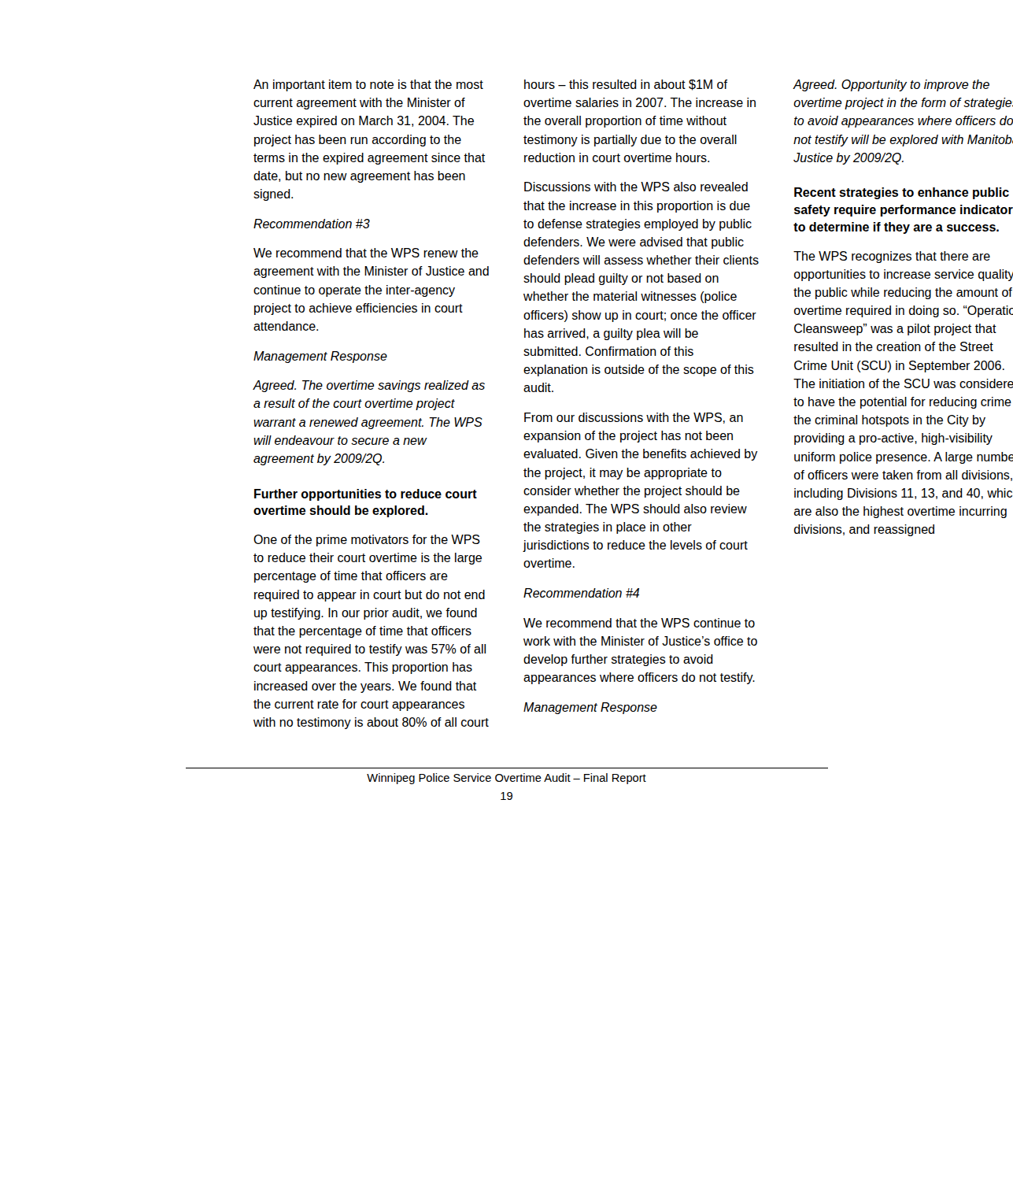An important item to note is that the most current agreement with the Minister of Justice expired on March 31, 2004. The project has been run according to the terms in the expired agreement since that date, but no new agreement has been signed.
Recommendation #3
We recommend that the WPS renew the agreement with the Minister of Justice and continue to operate the inter-agency project to achieve efficiencies in court attendance.
Management Response
Agreed. The overtime savings realized as a result of the court overtime project warrant a renewed agreement. The WPS will endeavour to secure a new agreement by 2009/2Q.
Further opportunities to reduce court overtime should be explored.
One of the prime motivators for the WPS to reduce their court overtime is the large percentage of time that officers are required to appear in court but do not end up testifying. In our prior audit, we found that the percentage of time that officers were not required to testify was 57% of all court appearances. This proportion has increased over the years. We found that the current rate for court appearances with no testimony is about 80% of all court hours – this resulted in about $1M of overtime salaries in 2007. The increase in the overall proportion of time without testimony is partially due to the overall reduction in court overtime hours.
Discussions with the WPS also revealed that the increase in this proportion is due to defense strategies employed by public defenders. We were advised that public defenders will assess whether their clients should plead guilty or not based on whether the material witnesses (police officers) show up in court; once the officer has arrived, a guilty plea will be submitted. Confirmation of this explanation is outside of the scope of this audit.
From our discussions with the WPS, an expansion of the project has not been evaluated. Given the benefits achieved by the project, it may be appropriate to consider whether the project should be expanded. The WPS should also review the strategies in place in other jurisdictions to reduce the levels of court overtime.
Recommendation #4
We recommend that the WPS continue to work with the Minister of Justice’s office to develop further strategies to avoid appearances where officers do not testify.
Management Response
Agreed. Opportunity to improve the overtime project in the form of strategies to avoid appearances where officers do not testify will be explored with Manitoba Justice by 2009/2Q.
Recent strategies to enhance public safety require performance indicators to determine if they are a success.
The WPS recognizes that there are opportunities to increase service quality to the public while reducing the amount of overtime required in doing so. “Operation Cleansweep” was a pilot project that resulted in the creation of the Street Crime Unit (SCU) in September 2006. The initiation of the SCU was considered to have the potential for reducing crime in the criminal hotspots in the City by providing a pro-active, high-visibility uniform police presence. A large number of officers were taken from all divisions, including Divisions 11, 13, and 40, which are also the highest overtime incurring divisions, and reassigned
Winnipeg Police Service Overtime Audit – Final Report 19